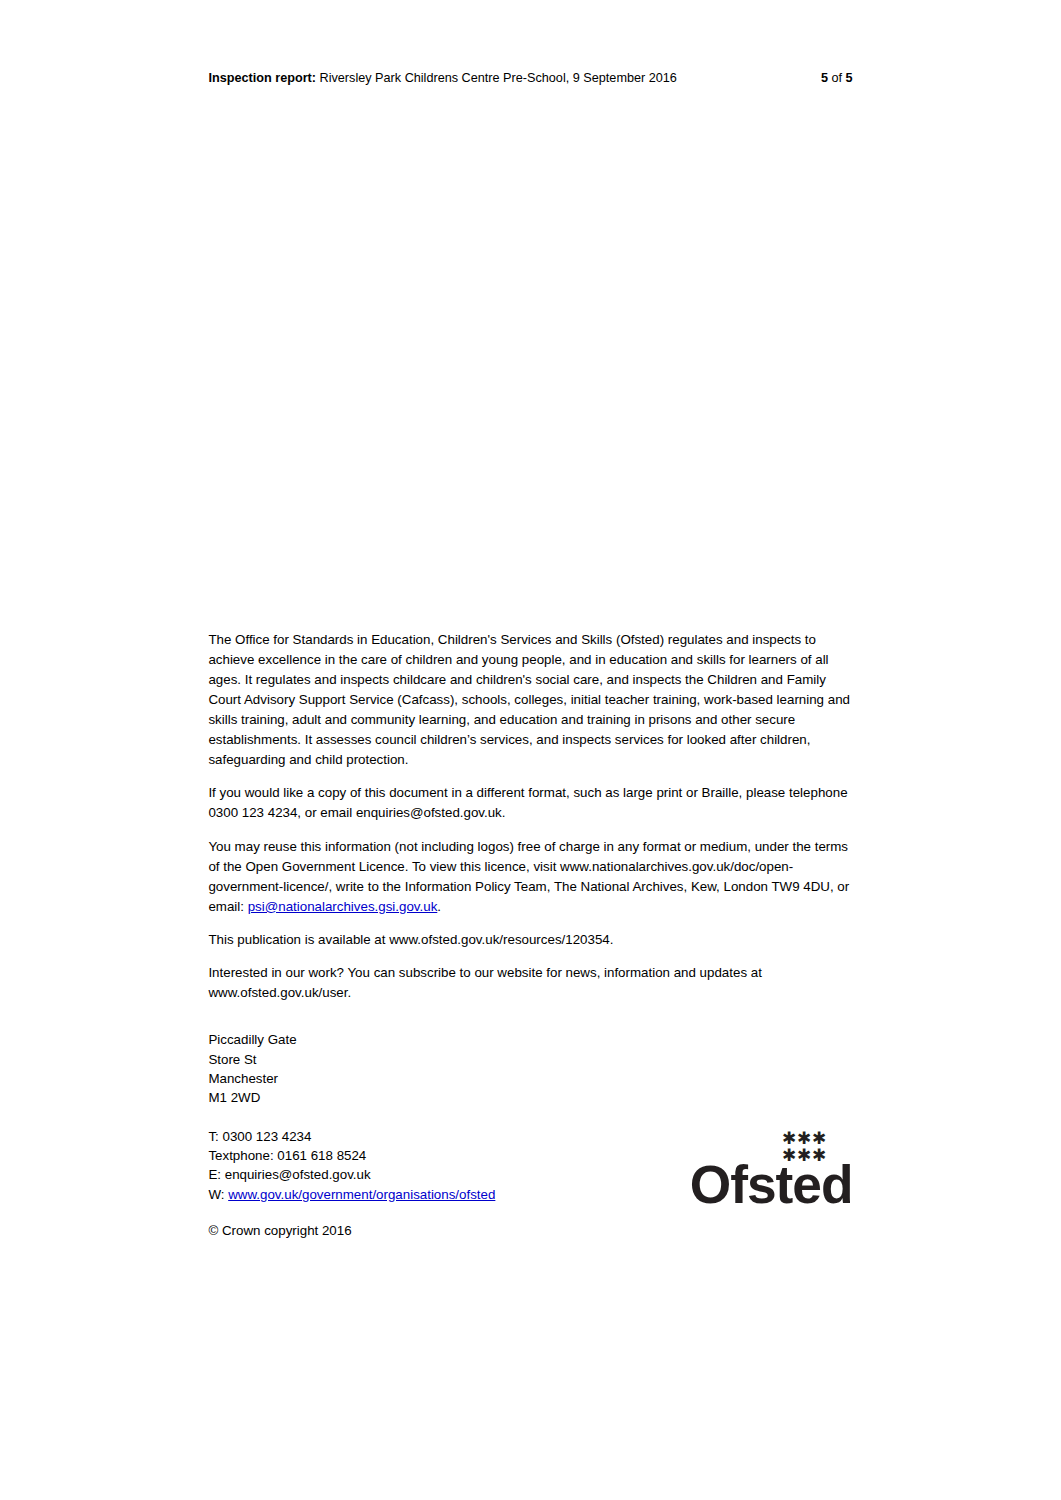Inspection report: Riversley Park Childrens Centre Pre-School, 9 September 2016
5 of 5
The Office for Standards in Education, Children's Services and Skills (Ofsted) regulates and inspects to achieve excellence in the care of children and young people, and in education and skills for learners of all ages. It regulates and inspects childcare and children's social care, and inspects the Children and Family Court Advisory Support Service (Cafcass), schools, colleges, initial teacher training, work-based learning and skills training, adult and community learning, and education and training in prisons and other secure establishments. It assesses council children’s services, and inspects services for looked after children, safeguarding and child protection.
If you would like a copy of this document in a different format, such as large print or Braille, please telephone 0300 123 4234, or email enquiries@ofsted.gov.uk.
You may reuse this information (not including logos) free of charge in any format or medium, under the terms of the Open Government Licence. To view this licence, visit www.nationalarchives.gov.uk/doc/open-government-licence/, write to the Information Policy Team, The National Archives, Kew, London TW9 4DU, or email: psi@nationalarchives.gsi.gov.uk.
This publication is available at www.ofsted.gov.uk/resources/120354.
Interested in our work? You can subscribe to our website for news, information and updates at www.ofsted.gov.uk/user.
Piccadilly Gate
Store St
Manchester
M1 2WD
T: 0300 123 4234
Textphone: 0161 618 8524
E: enquiries@ofsted.gov.uk
W: www.gov.uk/government/organisations/ofsted
✱✱✱
✱✱✱
Ofsted
© Crown copyright 2016